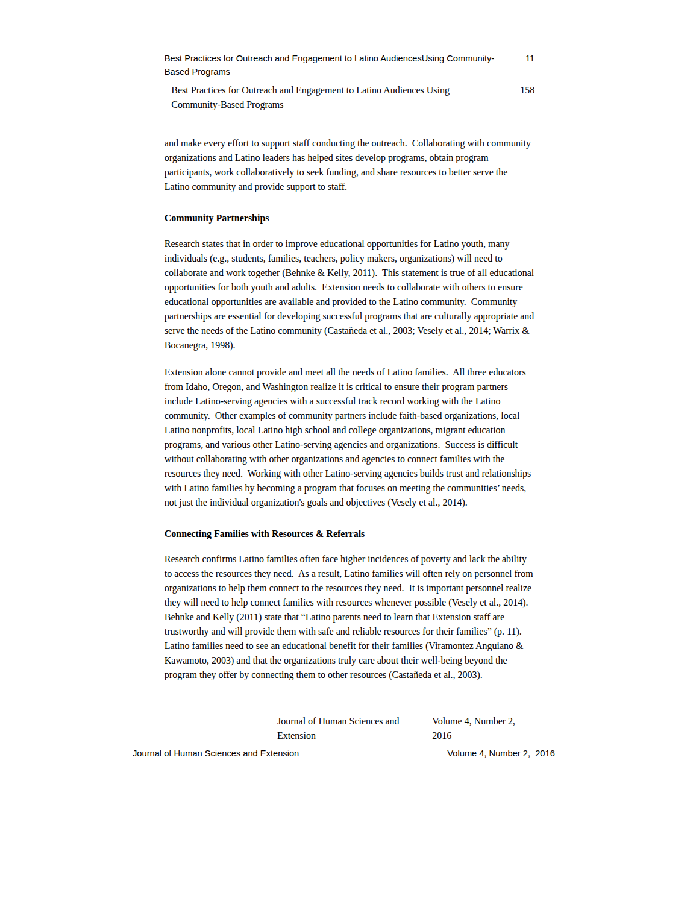Best Practices for Outreach and Engagement to Latino AudiencesUsing Community-Based Programs 11
Best Practices for Outreach and Engagement to Latino Audiences Using Community-Based Programs 158
and make every effort to support staff conducting the outreach. Collaborating with community organizations and Latino leaders has helped sites develop programs, obtain program participants, work collaboratively to seek funding, and share resources to better serve the Latino community and provide support to staff.
Community Partnerships
Research states that in order to improve educational opportunities for Latino youth, many individuals (e.g., students, families, teachers, policy makers, organizations) will need to collaborate and work together (Behnke & Kelly, 2011). This statement is true of all educational opportunities for both youth and adults. Extension needs to collaborate with others to ensure educational opportunities are available and provided to the Latino community. Community partnerships are essential for developing successful programs that are culturally appropriate and serve the needs of the Latino community (Castañeda et al., 2003; Vesely et al., 2014; Warrix & Bocanegra, 1998).
Extension alone cannot provide and meet all the needs of Latino families. All three educators from Idaho, Oregon, and Washington realize it is critical to ensure their program partners include Latino-serving agencies with a successful track record working with the Latino community. Other examples of community partners include faith-based organizations, local Latino nonprofits, local Latino high school and college organizations, migrant education programs, and various other Latino-serving agencies and organizations. Success is difficult without collaborating with other organizations and agencies to connect families with the resources they need. Working with other Latino-serving agencies builds trust and relationships with Latino families by becoming a program that focuses on meeting the communities’ needs, not just the individual organization's goals and objectives (Vesely et al., 2014).
Connecting Families with Resources & Referrals
Research confirms Latino families often face higher incidences of poverty and lack the ability to access the resources they need. As a result, Latino families will often rely on personnel from organizations to help them connect to the resources they need. It is important personnel realize they will need to help connect families with resources whenever possible (Vesely et al., 2014). Behnke and Kelly (2011) state that “Latino parents need to learn that Extension staff are trustworthy and will provide them with safe and reliable resources for their families” (p. 11). Latino families need to see an educational benefit for their families (Viramontez Anguiano & Kawamoto, 2003) and that the organizations truly care about their well-being beyond the program they offer by connecting them to other resources (Castañeda et al., 2003).
Journal of Human Sciences and Extension Volume 4, Number 2, 2016
Journal of Human Sciences and Extension Volume 4, Number 2, 2016